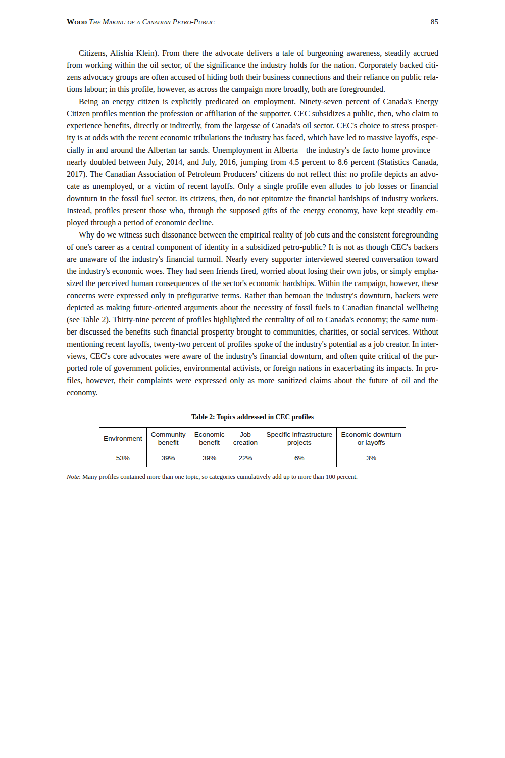Wood The Making of a Canadian Petro-Public 85
Citizens, Alishia Klein). From there the advocate delivers a tale of burgeoning awareness, steadily accrued from working within the oil sector, of the significance the industry holds for the nation. Corporately backed citizens advocacy groups are often accused of hiding both their business connections and their reliance on public relations labour; in this profile, however, as across the campaign more broadly, both are foregrounded.
Being an energy citizen is explicitly predicated on employment. Ninety-seven percent of Canada's Energy Citizen profiles mention the profession or affiliation of the supporter. CEC subsidizes a public, then, who claim to experience benefits, directly or indirectly, from the largesse of Canada's oil sector. CEC's choice to stress prosperity is at odds with the recent economic tribulations the industry has faced, which have led to massive layoffs, especially in and around the Albertan tar sands. Unemployment in Alberta—the industry's de facto home province—nearly doubled between July, 2014, and July, 2016, jumping from 4.5 percent to 8.6 percent (Statistics Canada, 2017). The Canadian Association of Petroleum Producers' citizens do not reflect this: no profile depicts an advocate as unemployed, or a victim of recent layoffs. Only a single profile even alludes to job losses or financial downturn in the fossil fuel sector. Its citizens, then, do not epitomize the financial hardships of industry workers. Instead, profiles present those who, through the supposed gifts of the energy economy, have kept steadily employed through a period of economic decline.
Why do we witness such dissonance between the empirical reality of job cuts and the consistent foregrounding of one's career as a central component of identity in a subsidized petro-public? It is not as though CEC's backers are unaware of the industry's financial turmoil. Nearly every supporter interviewed steered conversation toward the industry's economic woes. They had seen friends fired, worried about losing their own jobs, or simply emphasized the perceived human consequences of the sector's economic hardships. Within the campaign, however, these concerns were expressed only in prefigurative terms. Rather than bemoan the industry's downturn, backers were depicted as making future-oriented arguments about the necessity of fossil fuels to Canadian financial wellbeing (see Table 2). Thirty-nine percent of profiles highlighted the centrality of oil to Canada's economy; the same number discussed the benefits such financial prosperity brought to communities, charities, or social services. Without mentioning recent layoffs, twenty-two percent of profiles spoke of the industry's potential as a job creator. In interviews, CEC's core advocates were aware of the industry's financial downturn, and often quite critical of the purported role of government policies, environmental activists, or foreign nations in exacerbating its impacts. In profiles, however, their complaints were expressed only as more sanitized claims about the future of oil and the economy.
Table 2: Topics addressed in CEC profiles
| Environment | Community benefit | Economic benefit | Job creation | Specific infrastructure projects | Economic downturn or layoffs |
| --- | --- | --- | --- | --- | --- |
| 53% | 39% | 39% | 22% | 6% | 3% |
Note: Many profiles contained more than one topic, so categories cumulatively add up to more than 100 percent.